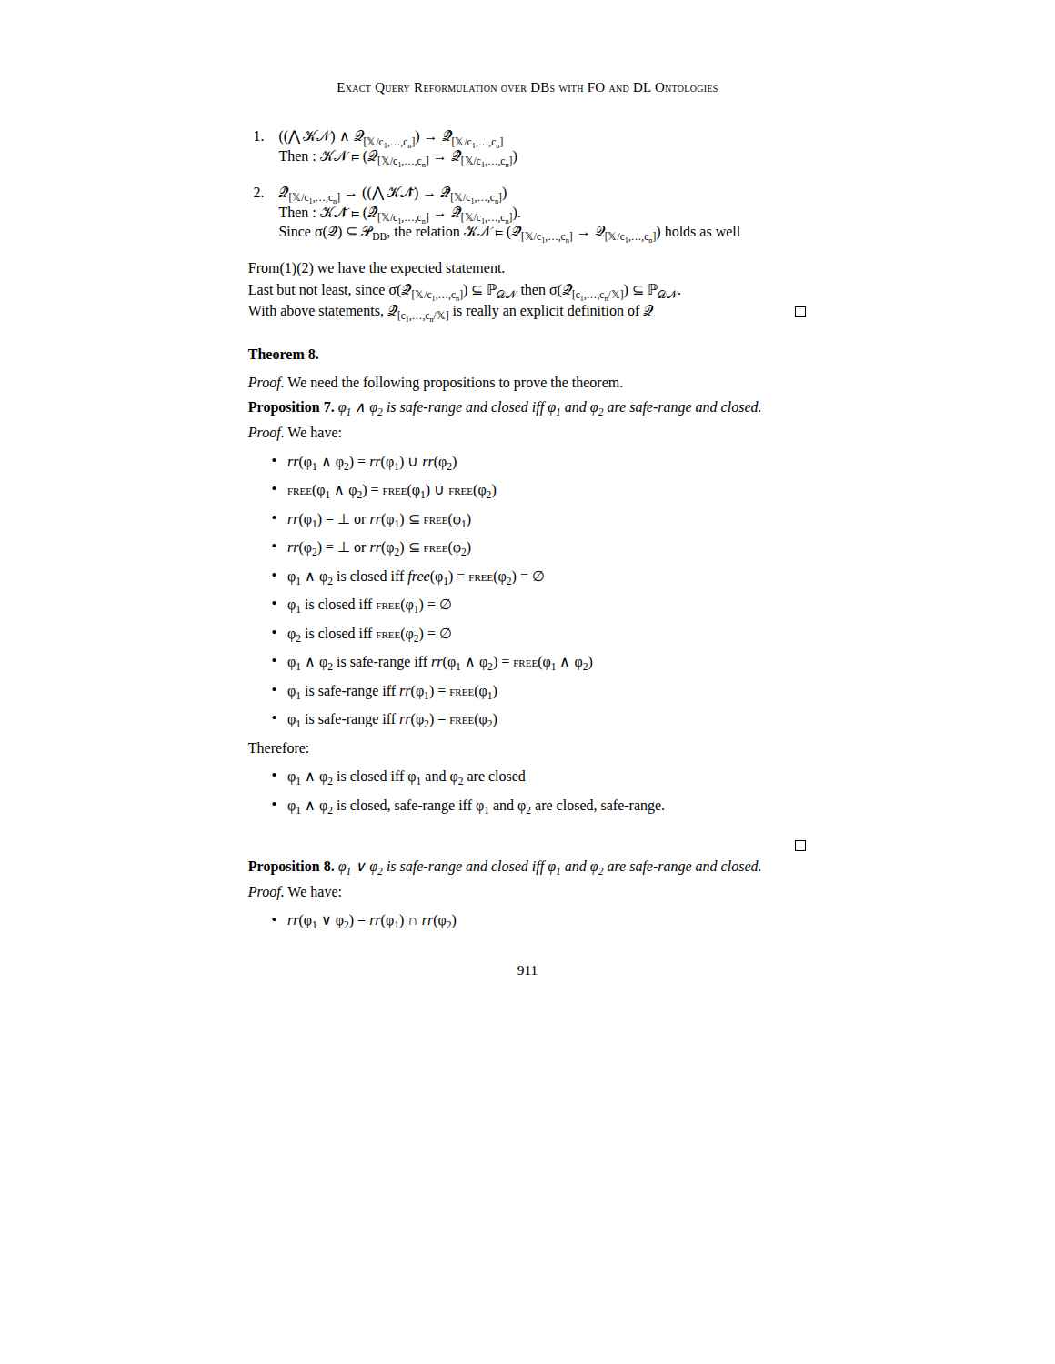Exact Query Reformulation over DBs with FO and DL Ontologies
((⋀ 𝒦𝒩) ∧ 𝒬[𝕏/c1,…,cn]) → 𝒬̂[𝕏/c1,…,cn] Then : 𝒦𝒩 ⊨ (𝒬[𝕏/c1,…,cn] → 𝒬̂[𝕏/c1,…,cn])
𝒬̂[𝕏/c1,…,cn] → ((⋀ 𝒦𝒩̃) → 𝒬̃[𝕏/c1,…,cn]) Then : 𝒦𝒩̃ ⊨ (𝒬̂[𝕏/c1,…,cn] → 𝒬̃[𝕏/c1,…,cn]). Since σ(𝒬̂) ⊆ 𝒫DB, the relation 𝒦𝒩 ⊨ (𝒬̂[𝕏/c1,…,cn] → 𝒬[𝕏/c1,…,cn]) holds as well
From(1)(2) we have the expected statement.
Last but not least, since σ(𝒬̂[𝕏/c1,…,cn]) ⊆ ℙ𝒟𝒩 then σ(𝒬̂[c1,…,cn/𝕏]) ⊆ ℙ𝒟𝒩.
With above statements, 𝒬̂[c1,…,cn/𝕏] is really an explicit definition of 𝒬
Theorem 8.
Proof. We need the following propositions to prove the theorem.
Proposition 7. φ1 ∧ φ2 is safe-range and closed iff φ1 and φ2 are safe-range and closed.
Proof. We have:
rr(φ1 ∧ φ2) = rr(φ1) ∪ rr(φ2)
free(φ1 ∧ φ2) = free(φ1) ∪ free(φ2)
rr(φ1) = ⊥ or rr(φ1) ⊆ free(φ1)
rr(φ2) = ⊥ or rr(φ2) ⊆ free(φ2)
φ1 ∧ φ2 is closed iff free(φ1) = free(φ2) = ∅
φ1 is closed iff free(φ1) = ∅
φ2 is closed iff free(φ2) = ∅
φ1 ∧ φ2 is safe-range iff rr(φ1 ∧ φ2) = free(φ1 ∧ φ2)
φ1 is safe-range iff rr(φ1) = free(φ1)
φ1 is safe-range iff rr(φ2) = free(φ2)
Therefore:
φ1 ∧ φ2 is closed iff φ1 and φ2 are closed
φ1 ∧ φ2 is closed, safe-range iff φ1 and φ2 are closed, safe-range.
Proposition 8. φ1 ∨ φ2 is safe-range and closed iff φ1 and φ2 are safe-range and closed.
Proof. We have:
rr(φ1 ∨ φ2) = rr(φ1) ∩ rr(φ2)
911